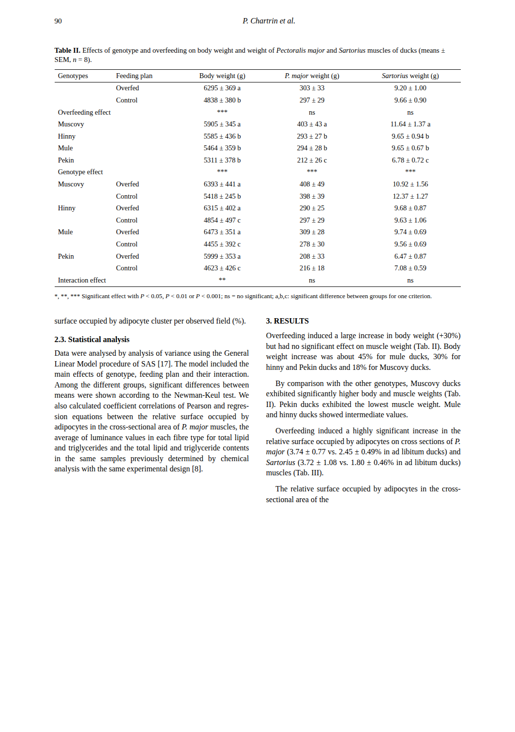90 P. Chartrin et al.
Table II. Effects of genotype and overfeeding on body weight and weight of Pectoralis major and Sartorius muscles of ducks (means ± SEM, n = 8).
| Genotypes | Feeding plan | Body weight (g) | P. major weight (g) | Sartorius weight (g) |
| --- | --- | --- | --- | --- |
| | Overfed | 6295 ± 369 a | 303 ± 33 | 9.20 ± 1.00 |
| | Control | 4838 ± 380 b | 297 ± 29 | 9.66 ± 0.90 |
| Overfeeding effect | *** | ns | ns |
| Muscovy | | 5905 ± 345 a | 403 ± 43 a | 11.64 ± 1.37 a |
| Hinny | | 5585 ± 436 b | 293 ± 27 b | 9.65 ± 0.94 b |
| Mule | | 5464 ± 359 b | 294 ± 28 b | 9.65 ± 0.67 b |
| Pekin | | 5311 ± 378 b | 212 ± 26 c | 6.78 ± 0.72 c |
| Genotype effect | *** | *** | *** |
| Muscovy | Overfed | 6393 ± 441 a | 408 ± 49 | 10.92 ± 1.56 |
| | Control | 5418 ± 245 b | 398 ± 39 | 12.37 ± 1.27 |
| Hinny | Overfed | 6315 ± 402 a | 290 ± 25 | 9.68 ± 0.87 |
| | Control | 4854 ± 497 c | 297 ± 29 | 9.63 ± 1.06 |
| Mule | Overfed | 6473 ± 351 a | 309 ± 28 | 9.74 ± 0.69 |
| | Control | 4455 ± 392 c | 278 ± 30 | 9.56 ± 0.69 |
| Pekin | Overfed | 5999 ± 353 a | 208 ± 33 | 6.47 ± 0.87 |
| | Control | 4623 ± 426 c | 216 ± 18 | 7.08 ± 0.59 |
| Interaction effect | ** | ns | ns |
*, **, *** Significant effect with P < 0.05, P < 0.01 or P < 0.001; ns = no significant; a,b,c: significant difference between groups for one criterion.
surface occupied by adipocyte cluster per observed field (%).
2.3. Statistical analysis
Data were analysed by analysis of variance using the General Linear Model procedure of SAS [17]. The model included the main effects of genotype, feeding plan and their interaction. Among the different groups, significant differences between means were shown according to the Newman-Keul test. We also calculated coefficient correlations of Pearson and regression equations between the relative surface occupied by adipocytes in the cross-sectional area of P. major muscles, the average of luminance values in each fibre type for total lipid and triglycerides and the total lipid and triglyceride contents in the same samples previously determined by chemical analysis with the same experimental design [8].
3. RESULTS
Overfeeding induced a large increase in body weight (+30%) but had no significant effect on muscle weight (Tab. II). Body weight increase was about 45% for mule ducks, 30% for hinny and Pekin ducks and 18% for Muscovy ducks.
By comparison with the other genotypes, Muscovy ducks exhibited significantly higher body and muscle weights (Tab. II). Pekin ducks exhibited the lowest muscle weight. Mule and hinny ducks showed intermediate values.
Overfeeding induced a highly significant increase in the relative surface occupied by adipocytes on cross sections of P. major (3.74 ± 0.77 vs. 2.45 ± 0.49% in ad libitum ducks) and Sartorius (3.72 ± 1.08 vs. 1.80 ± 0.46% in ad libitum ducks) muscles (Tab. III).
The relative surface occupied by adipocytes in the cross-sectional area of the